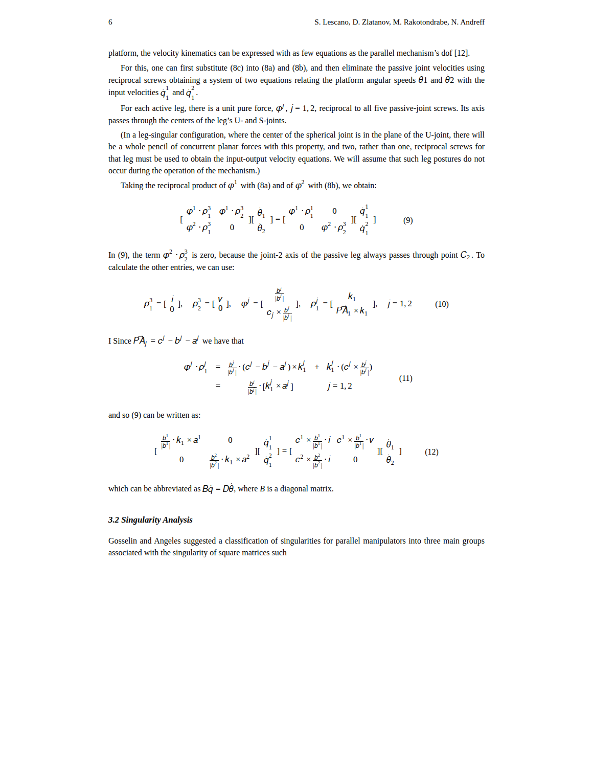6 S. Lescano, D. Zlatanov, M. Rakotondrabe, N. Andreff
platform, the velocity kinematics can be expressed with as few equations as the parallel mechanism’s dof [12].
For this, one can first substitute (8c) into (8a) and (8b), and then eliminate the passive joint velocities using reciprocal screws obtaining a system of two equations relating the platform angular speeds θ˙1 and θ˙2 with the input velocities q˙11 and q˙12.
For each active leg, there is a unit pure force, φj, j=1,2, reciprocal to all five passive-joint screws. Its axis passes through the centers of the leg’s U- and S-joints.
(In a leg-singular configuration, where the center of the spherical joint is in the plane of the U-joint, there will be a whole pencil of concurrent planar forces with this property, and two, rather than one, reciprocal screws for that leg must be used to obtain the input-output velocity equations. We will assume that such leg postures do not occur during the operation of the mechanism.)
Taking the reciprocal product of φ1 with (8a) and of φ2 with (8b), we obtain:
[ φ1⋅ρ13 φ1⋅ρ23 φ2⋅ρ13 0 ] [ θ˙1 θ˙2 ] = [ φ1⋅ρ11 0 0 φ2⋅ρ23 ] [ q˙11 q˙12 ]
(9)
In (9), the term φ2⋅ρ23 is zero, because the joint-2 axis of the passive leg always passes through point C2. To calculate the other entries, we can use:
ρ13 = [i0] , ρ23 = [v0] , φj = [ bj|bj| cj×bj|bj| ] , ρ1j = [ k1 PA1→×k1 ] , j=1,2
(10)
I Since PAj→=cj−bj−aj we have that
φj⋅ρ1j = bj|bj| ⋅ (cj−bj−aj) ×k1j + k1j ⋅ (cj×bj|bj|) = bj|bj| ⋅ [k1j×aj] j=1,2
(11)
and so (9) can be written as:
[ b1|b1|⋅k1×a1 0 0 b2|b2|⋅k1×a2 ] [ q˙11 q˙12 ] = [ c1×b1|b1|⋅i c1×b1|b1|⋅v c2×b2|b2|⋅i 0 ] [ θ˙1 θ˙2 ]
(12)
which can be abbreviated as Bq˙=Dθ˙, where B is a diagonal matrix.
3.2 Singularity Analysis
Gosselin and Angeles suggested a classification of singularities for parallel manipulators into three main groups associated with the singularity of square matrices such